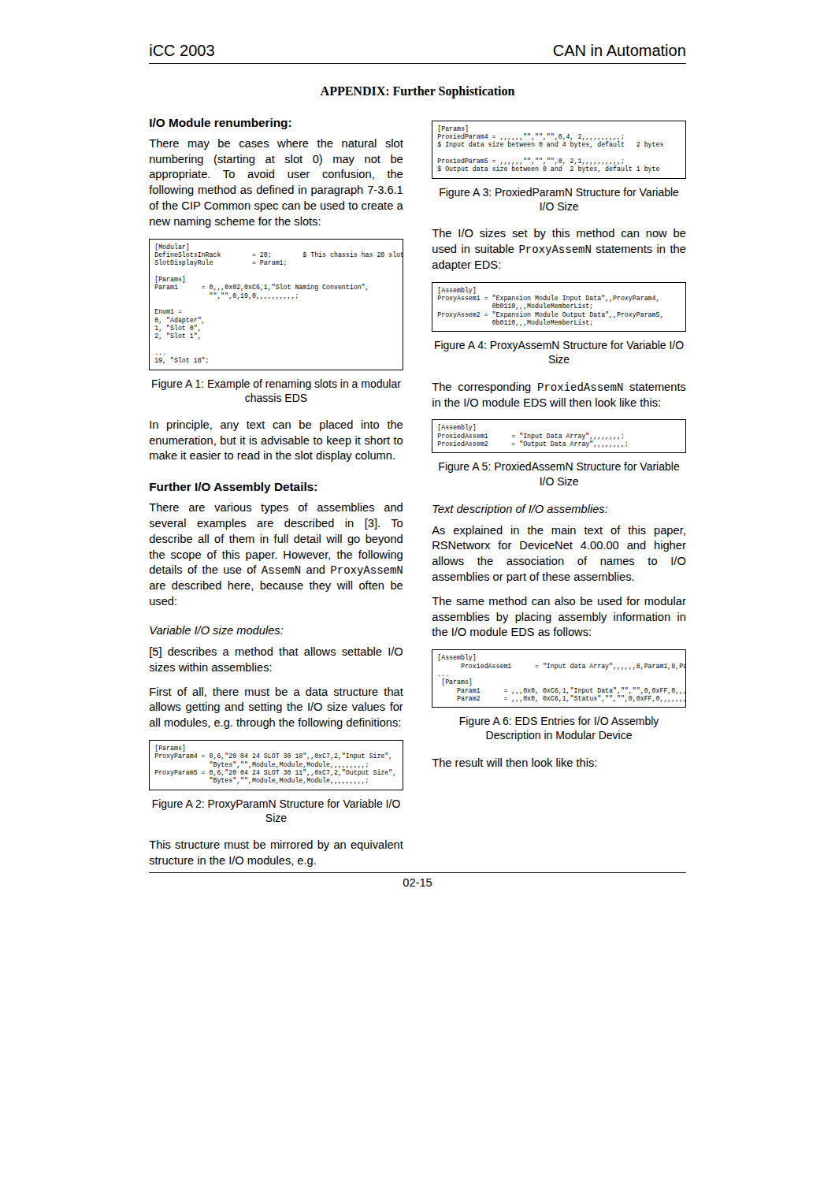iCC 2003
CAN in Automation
APPENDIX: Further Sophistication
I/O Module renumbering:
There may be cases where the natural slot numbering (starting at slot 0) may not be appropriate. To avoid user confusion, the following method as defined in paragraph 7-3.6.1 of the CIP Common spec can be used to create a new naming scheme for the slots:
[Modular] DefineSlotsInRack = 20; $ This chassis has 20 slots SlotDisplayRule = Param1; [Params] Param1 = 0,,,0x02,0xC6,1,"Slot Naming Convention", "","",0,19,0,,,,,,,,,,; Enum1 = 0, "Adapter", 1, "Slot 0", 2, "Slot 1", ... 19, "Slot 18";
Figure A 1: Example of renaming slots in a modular chassis EDS
In principle, any text can be placed into the enumeration, but it is advisable to keep it short to make it easier to read in the slot display column.
Further I/O Assembly Details:
There are various types of assemblies and several examples are described in [3]. To describe all of them in full detail will go beyond the scope of this paper. However, the following details of the use of AssemN and ProxyAssemN are described here, because they will often be used:
Variable I/O size modules:
[5] describes a method that allows settable I/O sizes within assemblies:
First of all, there must be a data structure that allows getting and setting the I/O size values for all modules, e.g. through the following definitions:
[Params] ProxyParam4 = 0,6,"20 04 24 SLOT 30 10",,0xC7,2,"Input Size", "Bytes","",Module,Module,Module,,,,,,,,,; ProxyParam5 = 0,6,"20 04 24 SLOT 30 11",,0xC7,2,"Output Size", "Bytes","",Module,Module,Module,,,,,,,,,;
Figure A 2: ProxyParamN Structure for Variable I/O Size
This structure must be mirrored by an equivalent structure in the I/O modules, e.g.
[Params] ProxiedParam4 = ,,,,,,"","","",0,4, 2,,,,,,,,,,; $ Input data size between 0 and 4 bytes, default 2 bytes ProxiedParam5 = ,,,,,,"","","",0, 2,1,,,,,,,,,,; $ Output data size between 0 and 2 bytes, default 1 byte
Figure A 3: ProxiedParamN Structure for Variable I/O Size
The I/O sizes set by this method can now be used in suitable ProxyAssemN statements in the adapter EDS:
[Assembly] ProxyAssem1 = "Expansion Module Input Data",,ProxyParam4, 0b0110,,,ModuleMemberList; ProxyAssem2 = "Expansion Module Output Data",,ProxyParam5, 0b0110,,,ModuleMemberList;
Figure A 4: ProxyAssemN Structure for Variable I/O Size
The corresponding ProxiedAssemN statements in the I/O module EDS will then look like this:
[Assembly] ProxiedAssem1 = "Input Data Array",,,,,,,,; ProxiedAssem2 = "Output Data Array",,,,,,,,;
Figure A 5: ProxiedAssemN Structure for Variable I/O Size
Text description of I/O assemblies:
As explained in the main text of this paper, RSNetworx for DeviceNet 4.00.00 and higher allows the association of names to I/O assemblies or part of these assemblies.
The same method can also be used for modular assemblies by placing assembly information in the I/O module EDS as follows:
[Assembly] ProxiedAssem1 = "Input data Array",,,,,,8,Param1,8,Param2; ... [Params] Param1 = ,,,0x0, 0xC6,1,"Input Data","","",0,0xFF,0,,,,,,,,,; Param2 = ,,,0x0, 0xC6,1,"Status","","",0,0xFF,0,,,,,,,,,;
Figure A 6: EDS Entries for I/O Assembly Description in Modular Device
The result will then look like this:
02-15